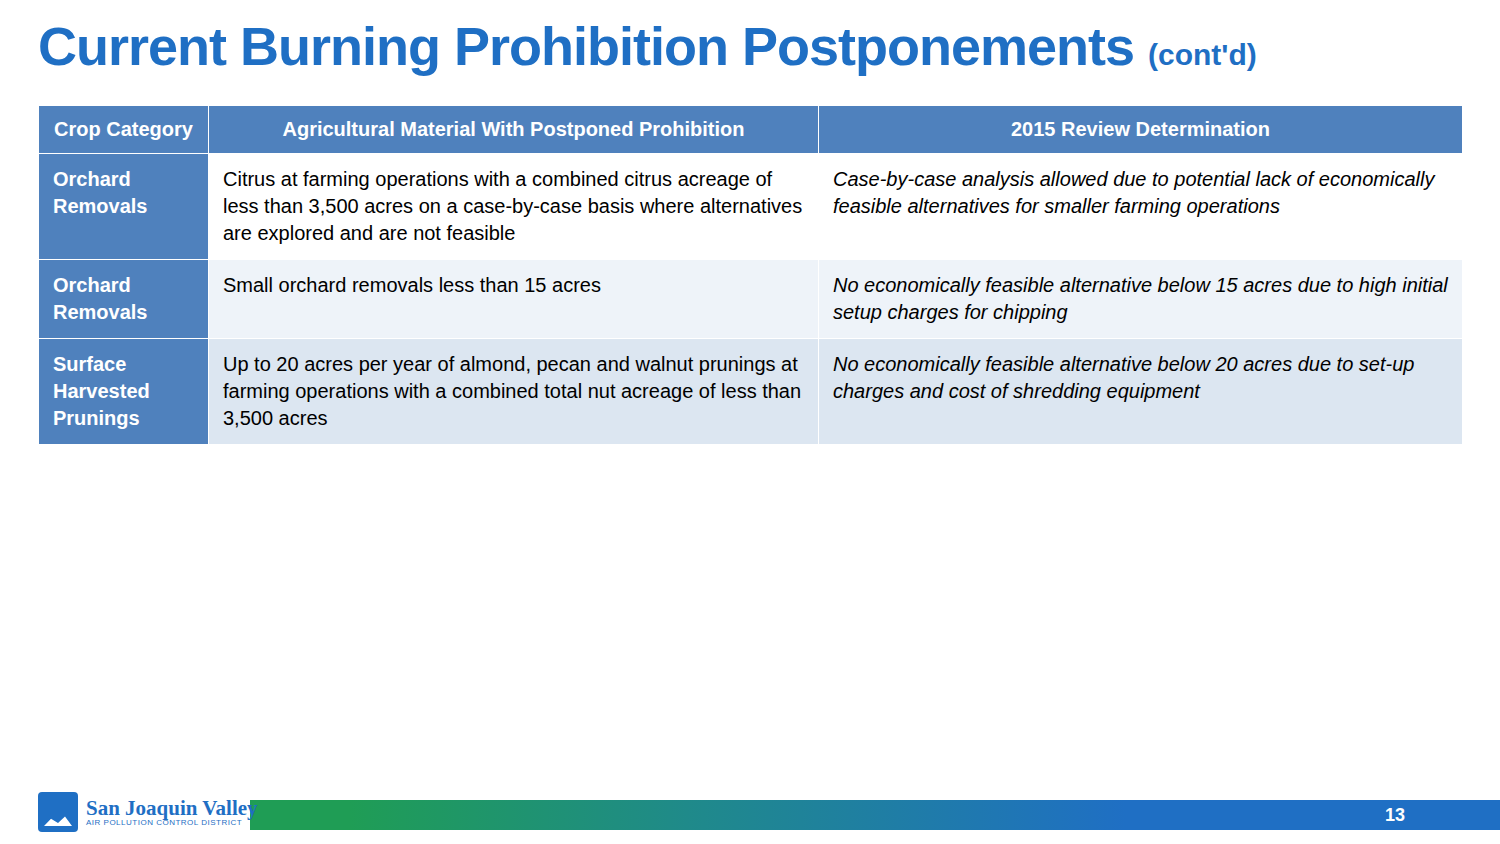Current Burning Prohibition Postponements (cont'd)
| Crop Category | Agricultural Material With Postponed Prohibition | 2015 Review Determination |
| --- | --- | --- |
| Orchard Removals | Citrus at farming operations with a combined citrus acreage of less than 3,500 acres on a case-by-case basis where alternatives are explored and are not feasible | Case-by-case analysis allowed due to potential lack of economically feasible alternatives for smaller farming operations |
| Orchard Removals | Small orchard removals less than 15 acres | No economically feasible alternative below 15 acres due to high initial setup charges for chipping |
| Surface Harvested Prunings | Up to 20 acres per year of almond, pecan and walnut prunings at farming operations with a combined total nut acreage of less than 3,500 acres | No economically feasible alternative below 20 acres due to set-up charges and cost of shredding equipment |
13
San Joaquin Valley
AIR POLLUTION CONTROL DISTRICT